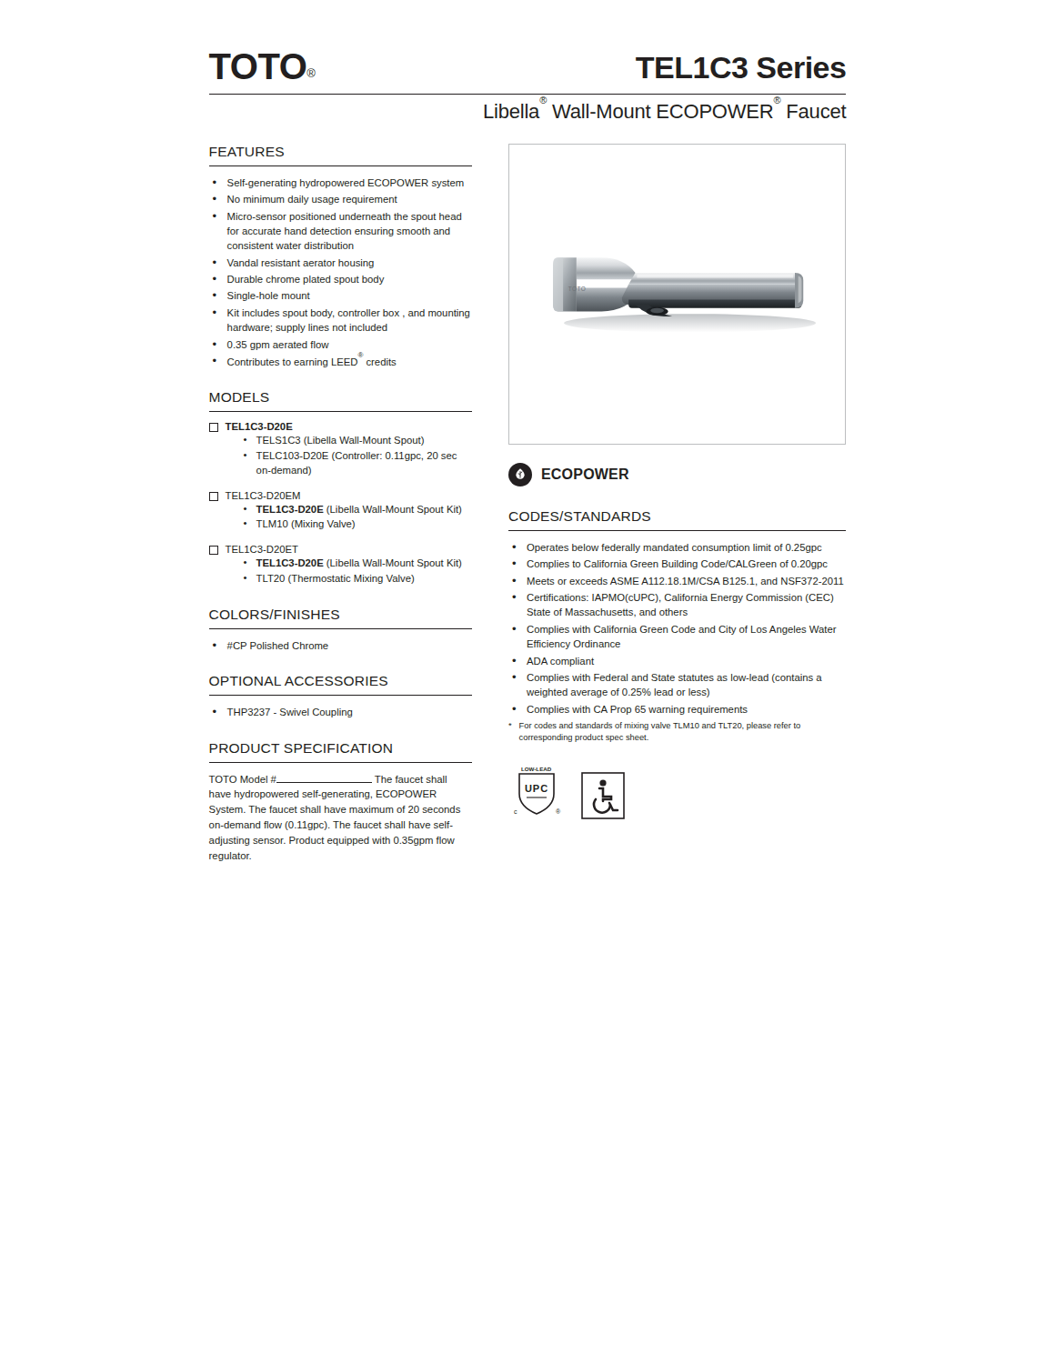TOTO®
TEL1C3 Series
Libella® Wall-Mount ECOPOWER® Faucet
FEATURES
Self-generating hydropowered ECOPOWER system
No minimum daily usage requirement
Micro-sensor positioned underneath the spout head for accurate hand detection ensuring smooth and consistent water distribution
Vandal resistant aerator housing
Durable chrome plated spout body
Single-hole mount
Kit includes spout body, controller box , and mounting hardware; supply lines not included
0.35 gpm aerated flow
Contributes to earning LEED® credits
MODELS
TEL1C3-D20E
TELS1C3 (Libella Wall-Mount Spout)
TELC103-D20E (Controller: 0.11gpc, 20 sec on-demand)
TEL1C3-D20EM
TEL1C3-D20E (Libella Wall-Mount Spout Kit)
TLM10 (Mixing Valve)
TEL1C3-D20ET
TEL1C3-D20E (Libella Wall-Mount Spout Kit)
TLT20 (Thermostatic Mixing Valve)
COLORS/FINISHES
#CP Polished Chrome
OPTIONAL ACCESSORIES
THP3237 - Swivel Coupling
PRODUCT SPECIFICATION
TOTO Model # The faucet shall have hydropowered self-generating, ECOPOWER System. The faucet shall have maximum of 20 seconds on-demand flow (0.11gpc). The faucet shall have self-adjusting sensor. Product equipped with 0.35gpm flow regulator.
TOTO
ECOPOWER
CODES/STANDARDS
Operates below federally mandated consumption limit of 0.25gpc
Complies to California Green Building Code/CALGreen of 0.20gpc
Meets or exceeds ASME A112.18.1M/CSA B125.1, and NSF372-2011
Certifications: IAPMO(cUPC), California Energy Commission (CEC) State of Massachusetts, and others
Complies with California Green Code and City of Los Angeles Water Efficiency Ordinance
ADA compliant
Complies with Federal and State statutes as low-lead (contains a weighted average of 0.25% lead or less)
Complies with CA Prop 65 warning requirements
* For codes and standards of mixing valve TLM10 and TLT20, please refer to corresponding product spec sheet.
LOW-LEAD UPC c ®